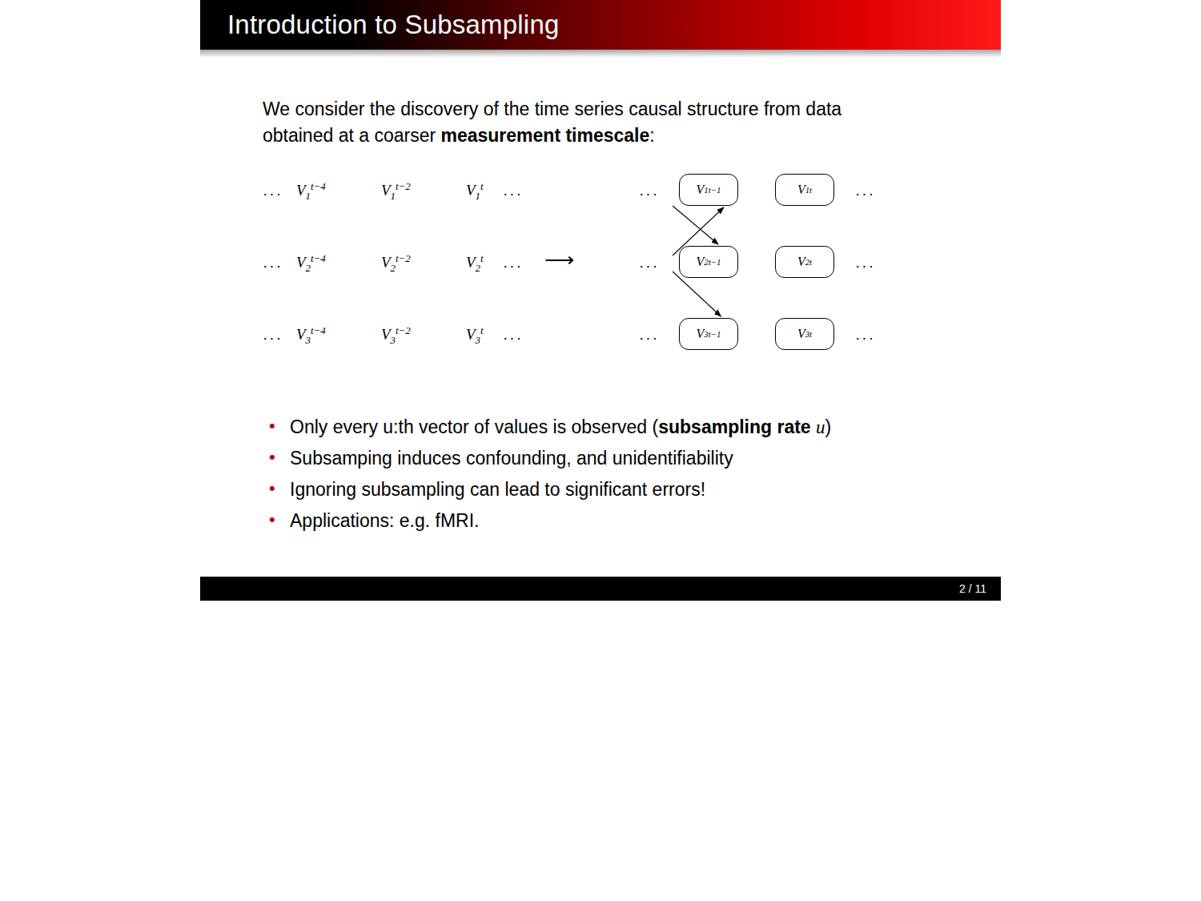Introduction to Subsampling
We consider the discovery of the time series causal structure from data obtained at a coarser measurement timescale:
··· V1t−4 V1t−2 V1t ··· ··· V2t−4 V2t−2 V2t ··· ··· V3t−4 V3t−2 V3t ··· ⟶ ··· ··· ···
V1t−1
V1t
V2t−1
V2t
V3t−1
V3t
··· ··· ···
Only every u:th vector of values is observed (subsampling rate u)
Subsamping induces confounding, and unidentifiability
Ignoring subsampling can lead to significant errors!
Applications: e.g. fMRI.
2 / 11